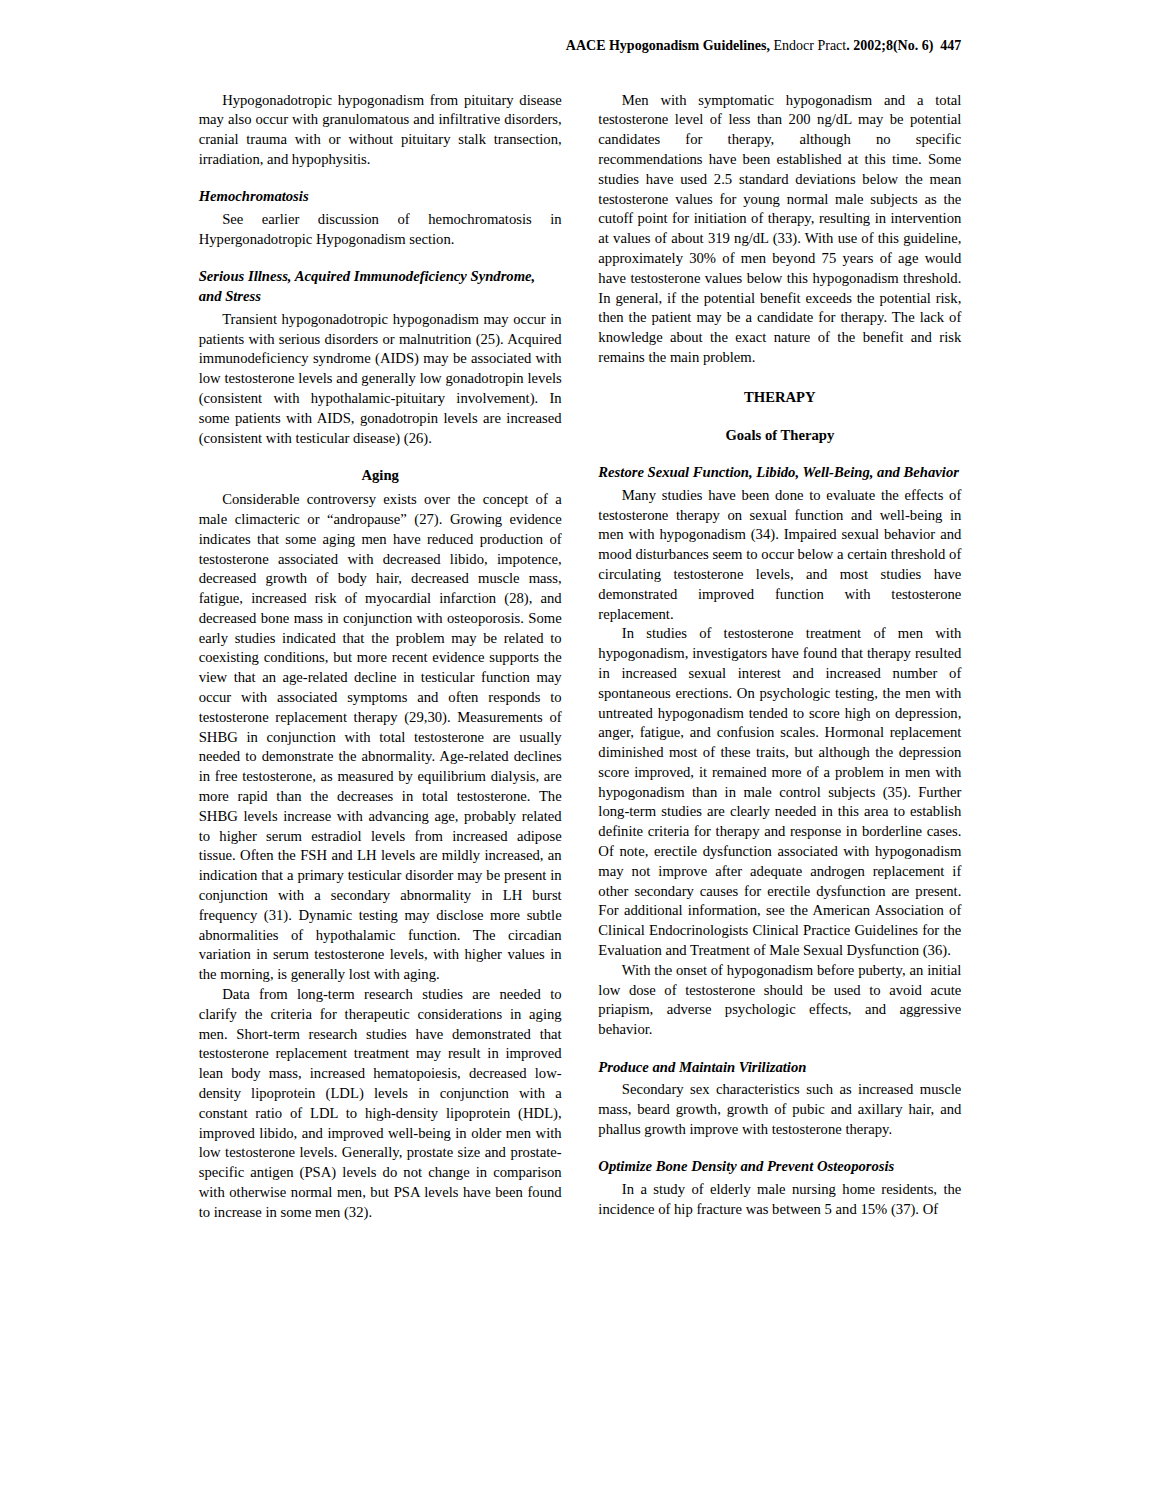AACE Hypogonadism Guidelines, Endocr Pract. 2002;8(No. 6) 447
Hypogonadotropic hypogonadism from pituitary disease may also occur with granulomatous and infiltrative disorders, cranial trauma with or without pituitary stalk transection, irradiation, and hypophysitis.
Hemochromatosis
See earlier discussion of hemochromatosis in Hypergonadotropic Hypogonadism section.
Serious Illness, Acquired Immunodeficiency Syndrome, and Stress
Transient hypogonadotropic hypogonadism may occur in patients with serious disorders or malnutrition (25). Acquired immunodeficiency syndrome (AIDS) may be associated with low testosterone levels and generally low gonadotropin levels (consistent with hypothalamic-pituitary involvement). In some patients with AIDS, gonadotropin levels are increased (consistent with testicular disease) (26).
Aging
Considerable controversy exists over the concept of a male climacteric or “andropause” (27). Growing evidence indicates that some aging men have reduced production of testosterone associated with decreased libido, impotence, decreased growth of body hair, decreased muscle mass, fatigue, increased risk of myocardial infarction (28), and decreased bone mass in conjunction with osteoporosis. Some early studies indicated that the problem may be related to coexisting conditions, but more recent evidence supports the view that an age-related decline in testicular function may occur with associated symptoms and often responds to testosterone replacement therapy (29,30). Measurements of SHBG in conjunction with total testosterone are usually needed to demonstrate the abnormality. Age-related declines in free testosterone, as measured by equilibrium dialysis, are more rapid than the decreases in total testosterone. The SHBG levels increase with advancing age, probably related to higher serum estradiol levels from increased adipose tissue. Often the FSH and LH levels are mildly increased, an indication that a primary testicular disorder may be present in conjunction with a secondary abnormality in LH burst frequency (31). Dynamic testing may disclose more subtle abnormalities of hypothalamic function. The circadian variation in serum testosterone levels, with higher values in the morning, is generally lost with aging.
Data from long-term research studies are needed to clarify the criteria for therapeutic considerations in aging men. Short-term research studies have demonstrated that testosterone replacement treatment may result in improved lean body mass, increased hematopoiesis, decreased low-density lipoprotein (LDL) levels in conjunction with a constant ratio of LDL to high-density lipoprotein (HDL), improved libido, and improved well-being in older men with low testosterone levels. Generally, prostate size and prostate-specific antigen (PSA) levels do not change in comparison with otherwise normal men, but PSA levels have been found to increase in some men (32).
Men with symptomatic hypogonadism and a total testosterone level of less than 200 ng/dL may be potential candidates for therapy, although no specific recommendations have been established at this time. Some studies have used 2.5 standard deviations below the mean testosterone values for young normal male subjects as the cutoff point for initiation of therapy, resulting in intervention at values of about 319 ng/dL (33). With use of this guideline, approximately 30% of men beyond 75 years of age would have testosterone values below this hypogonadism threshold. In general, if the potential benefit exceeds the potential risk, then the patient may be a candidate for therapy. The lack of knowledge about the exact nature of the benefit and risk remains the main problem.
THERAPY
Goals of Therapy
Restore Sexual Function, Libido, Well-Being, and Behavior
Many studies have been done to evaluate the effects of testosterone therapy on sexual function and well-being in men with hypogonadism (34). Impaired sexual behavior and mood disturbances seem to occur below a certain threshold of circulating testosterone levels, and most studies have demonstrated improved function with testosterone replacement.
In studies of testosterone treatment of men with hypogonadism, investigators have found that therapy resulted in increased sexual interest and increased number of spontaneous erections. On psychologic testing, the men with untreated hypogonadism tended to score high on depression, anger, fatigue, and confusion scales. Hormonal replacement diminished most of these traits, but although the depression score improved, it remained more of a problem in men with hypogonadism than in male control subjects (35). Further long-term studies are clearly needed in this area to establish definite criteria for therapy and response in borderline cases. Of note, erectile dysfunction associated with hypogonadism may not improve after adequate androgen replacement if other secondary causes for erectile dysfunction are present. For additional information, see the American Association of Clinical Endocrinologists Clinical Practice Guidelines for the Evaluation and Treatment of Male Sexual Dysfunction (36).
With the onset of hypogonadism before puberty, an initial low dose of testosterone should be used to avoid acute priapism, adverse psychologic effects, and aggressive behavior.
Produce and Maintain Virilization
Secondary sex characteristics such as increased muscle mass, beard growth, growth of pubic and axillary hair, and phallus growth improve with testosterone therapy.
Optimize Bone Density and Prevent Osteoporosis
In a study of elderly male nursing home residents, the incidence of hip fracture was between 5 and 15% (37). Of